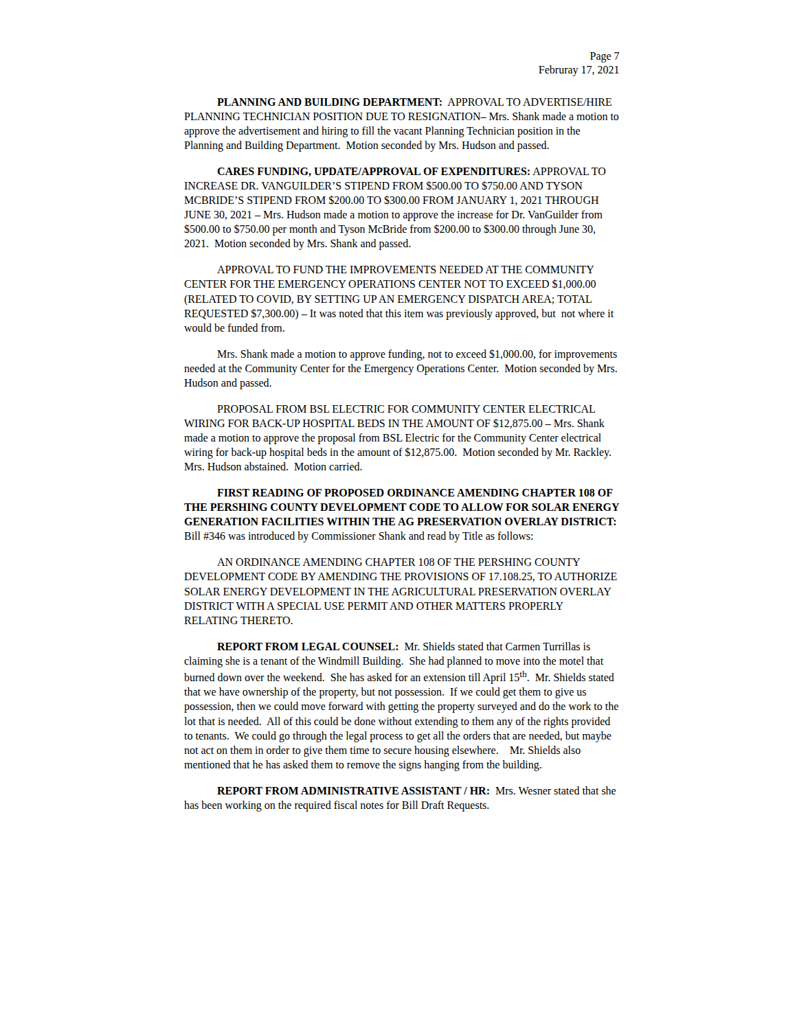Page 7
Februray 17, 2021
PLANNING AND BUILDING DEPARTMENT: APPROVAL TO ADVERTISE/HIRE PLANNING TECHNICIAN POSITION DUE TO RESIGNATION– Mrs. Shank made a motion to approve the advertisement and hiring to fill the vacant Planning Technician position in the Planning and Building Department. Motion seconded by Mrs. Hudson and passed.
CARES FUNDING, UPDATE/APPROVAL OF EXPENDITURES: APPROVAL TO INCREASE DR. VANGUILDER’S STIPEND FROM $500.00 TO $750.00 AND TYSON MCBRIDE’S STIPEND FROM $200.00 TO $300.00 FROM JANUARY 1, 2021 THROUGH JUNE 30, 2021 – Mrs. Hudson made a motion to approve the increase for Dr. VanGuilder from $500.00 to $750.00 per month and Tyson McBride from $200.00 to $300.00 through June 30, 2021. Motion seconded by Mrs. Shank and passed.
APPROVAL TO FUND THE IMPROVEMENTS NEEDED AT THE COMMUNITY CENTER FOR THE EMERGENCY OPERATIONS CENTER NOT TO EXCEED $1,000.00 (RELATED TO COVID, BY SETTING UP AN EMERGENCY DISPATCH AREA; TOTAL REQUESTED $7,300.00) – It was noted that this item was previously approved, but not where it would be funded from.
Mrs. Shank made a motion to approve funding, not to exceed $1,000.00, for improvements needed at the Community Center for the Emergency Operations Center. Motion seconded by Mrs. Hudson and passed.
PROPOSAL FROM BSL ELECTRIC FOR COMMUNITY CENTER ELECTRICAL WIRING FOR BACK-UP HOSPITAL BEDS IN THE AMOUNT OF $12,875.00 – Mrs. Shank made a motion to approve the proposal from BSL Electric for the Community Center electrical wiring for back-up hospital beds in the amount of $12,875.00. Motion seconded by Mr. Rackley. Mrs. Hudson abstained. Motion carried.
FIRST READING OF PROPOSED ORDINANCE AMENDING CHAPTER 108 OF THE PERSHING COUNTY DEVELOPMENT CODE TO ALLOW FOR SOLAR ENERGY GENERATION FACILITIES WITHIN THE AG PRESERVATION OVERLAY DISTRICT: Bill #346 was introduced by Commissioner Shank and read by Title as follows:
AN ORDINANCE AMENDING CHAPTER 108 OF THE PERSHING COUNTY DEVELOPMENT CODE BY AMENDING THE PROVISIONS OF 17.108.25, TO AUTHORIZE SOLAR ENERGY DEVELOPMENT IN THE AGRICULTURAL PRESERVATION OVERLAY DISTRICT WITH A SPECIAL USE PERMIT AND OTHER MATTERS PROPERLY RELATING THERETO.
REPORT FROM LEGAL COUNSEL: Mr. Shields stated that Carmen Turrillas is claiming she is a tenant of the Windmill Building. She had planned to move into the motel that burned down over the weekend. She has asked for an extension till April 15th. Mr. Shields stated that we have ownership of the property, but not possession. If we could get them to give us possession, then we could move forward with getting the property surveyed and do the work to the lot that is needed. All of this could be done without extending to them any of the rights provided to tenants. We could go through the legal process to get all the orders that are needed, but maybe not act on them in order to give them time to secure housing elsewhere. Mr. Shields also mentioned that he has asked them to remove the signs hanging from the building.
REPORT FROM ADMINISTRATIVE ASSISTANT / HR: Mrs. Wesner stated that she has been working on the required fiscal notes for Bill Draft Requests.